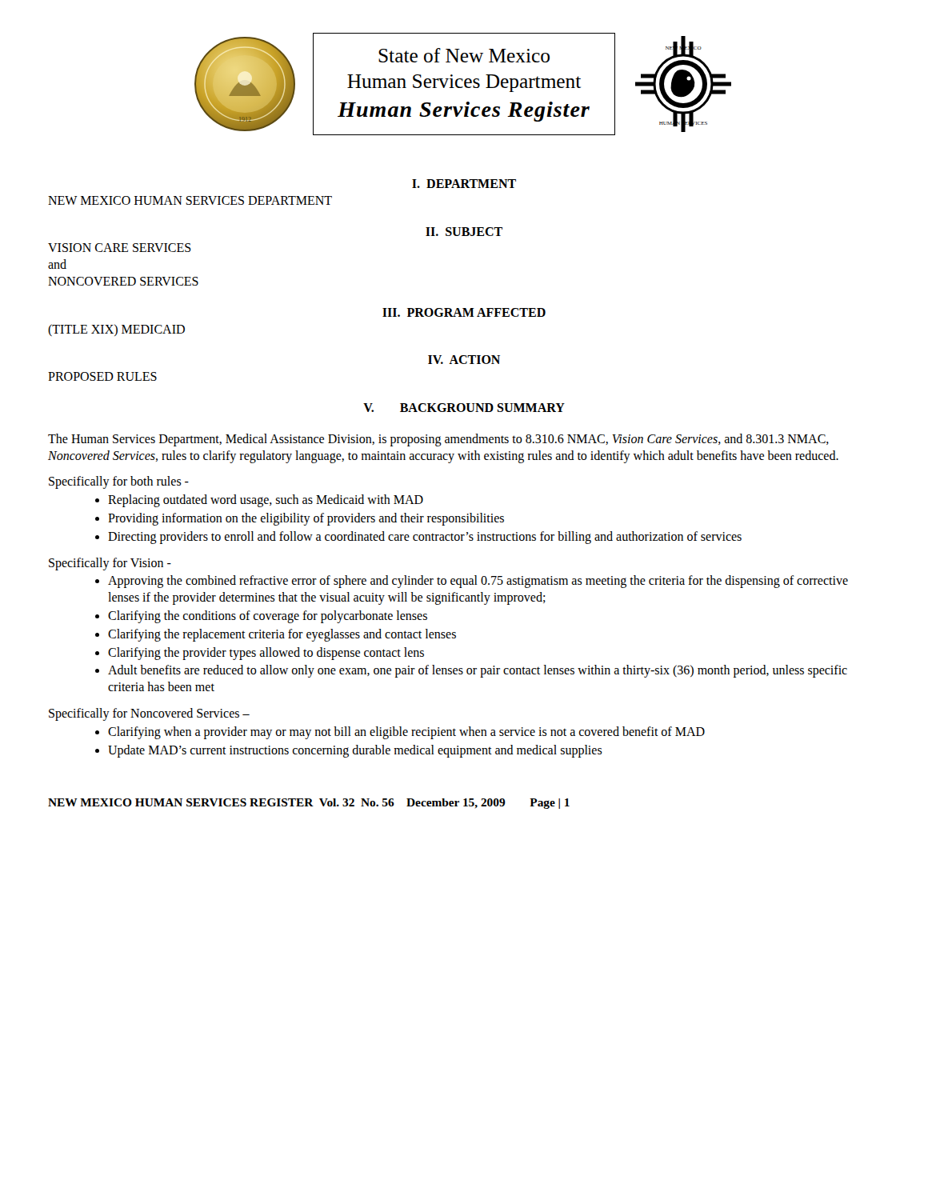State of New Mexico
Human Services Department
Human Services Register
I. DEPARTMENT
NEW MEXICO HUMAN SERVICES DEPARTMENT
II. SUBJECT
VISION CARE SERVICES
and
NONCOVERED SERVICES
III. PROGRAM AFFECTED
(TITLE XIX) MEDICAID
IV. ACTION
PROPOSED RULES
V. BACKGROUND SUMMARY
The Human Services Department, Medical Assistance Division, is proposing amendments to 8.310.6 NMAC, Vision Care Services, and 8.301.3 NMAC, Noncovered Services, rules to clarify regulatory language, to maintain accuracy with existing rules and to identify which adult benefits have been reduced.
Specifically for both rules -
Replacing outdated word usage, such as Medicaid with MAD
Providing information on the eligibility of providers and their responsibilities
Directing providers to enroll and follow a coordinated care contractor’s instructions for billing and authorization of services
Specifically for Vision -
Approving the combined refractive error of sphere and cylinder to equal 0.75 astigmatism as meeting the criteria for the dispensing of corrective lenses if the provider determines that the visual acuity will be significantly improved;
Clarifying the conditions of coverage for polycarbonate lenses
Clarifying the replacement criteria for eyeglasses and contact lenses
Clarifying the provider types allowed to dispense contact lens
Adult benefits are reduced to allow only one exam, one pair of lenses or pair contact lenses within a thirty-six (36) month period, unless specific criteria has been met
Specifically for Noncovered Services –
Clarifying when a provider may or may not bill an eligible recipient when a service is not a covered benefit of MAD
Update MAD’s current instructions concerning durable medical equipment and medical supplies
NEW MEXICO HUMAN SERVICES REGISTER Vol. 32 No. 56 December 15, 2009 Page | 1